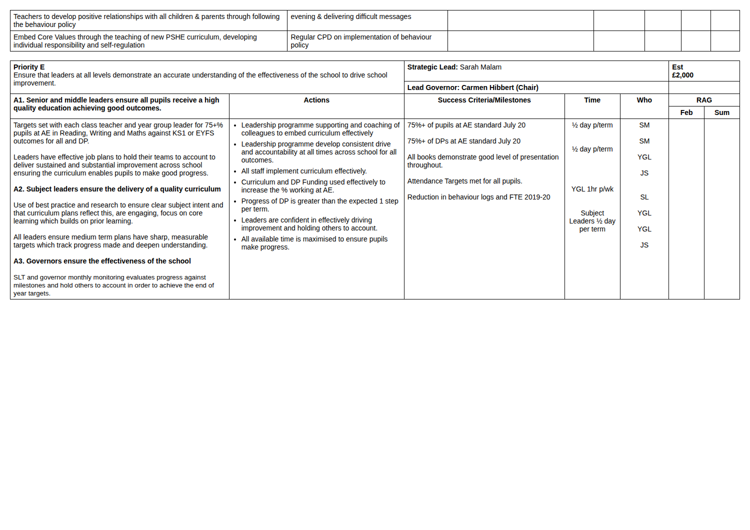| Teachers to develop positive relationships with all children & parents through following the behaviour policy | evening & delivering difficult messages | | | | | |
| Embed Core Values through the teaching of new PSHE curriculum, developing individual responsibility and self-regulation | Regular CPD on implementation of behaviour policy | | | | | |
| Priority E Ensure that leaders at all levels demonstrate an accurate understanding of the effectiveness of the school to drive school improvement. | Strategic Lead: Sarah Malam | Est £2,000 |
| Lead Governor: Carmen Hibbert (Chair) | |
| A1. Senior and middle leaders ensure all pupils receive a high quality education achieving good outcomes. | Actions | Success Criteria/Milestones | Time | Who | RAG |
| Feb | Sum |
| Targets set with each class teacher and year group leader for 75+% pupils at AE in Reading, Writing and Maths against KS1 or EYFS outcomes for all and DP. Leaders have effective job plans to hold their teams to account to deliver sustained and substantial improvement across school ensuring the curriculum enables pupils to make good progress. A2. Subject leaders ensure the delivery of a quality curriculum Use of best practice and research to ensure clear subject intent and that curriculum plans reflect this, are engaging, focus on core learning which builds on prior learning. All leaders ensure medium term plans have sharp, measurable targets which track progress made and deepen understanding. A3. Governors ensure the effectiveness of the school SLT and governor monthly monitoring evaluates progress against milestones and hold others to account in order to achieve the end of year targets. | Leadership programme supporting and coaching of colleagues to embed curriculum effectively Leadership programme develop consistent drive and accountability at all times across school for all outcomes. All staff implement curriculum effectively. Curriculum and DP Funding used effectively to increase the % working at AE. Progress of DP is greater than the expected 1 step per term. Leaders are confident in effectively driving improvement and holding others to account. All available time is maximised to ensure pupils make progress. | 75%+ of pupils at AE standard July 20 75%+ of DPs at AE standard July 20 All books demonstrate good level of presentation throughout. Attendance Targets met for all pupils. Reduction in behaviour logs and FTE 2019-20 | ½ day p/term ½ day p/term YGL 1hr p/wk Subject Leaders ½ day per term | SM SM YGL JS SL YGL YGL JS | | |